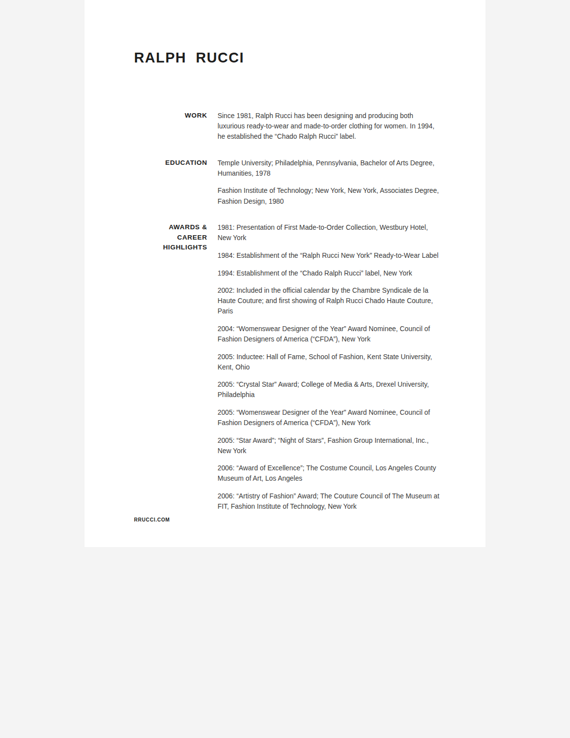RALPH RUCCI
WORK
Since 1981, Ralph Rucci has been designing and producing both luxurious ready-to-wear and made-to-order clothing for women. In 1994, he established the “Chado Ralph Rucci” label.
EDUCATION
Temple University; Philadelphia, Pennsylvania, Bachelor of Arts Degree, Humanities, 1978
Fashion Institute of Technology; New York, New York, Associates Degree, Fashion Design, 1980
AWARDS &
CAREER
HIGHLIGHTS
1981: Presentation of First Made-to-Order Collection, Westbury Hotel, New York
1984: Establishment of the “Ralph Rucci New York” Ready-to-Wear Label
1994: Establishment of the “Chado Ralph Rucci” label, New York
2002: Included in the official calendar by the Chambre Syndicale de la Haute Couture; and first showing of Ralph Rucci Chado Haute Couture, Paris
2004: “Womenswear Designer of the Year” Award Nominee, Council of Fashion Designers of America (“CFDA”), New York
2005: Inductee: Hall of Fame, School of Fashion, Kent State University, Kent, Ohio
2005: “Crystal Star” Award; College of Media & Arts, Drexel University, Philadelphia
2005: “Womenswear Designer of the Year” Award Nominee, Council of Fashion Designers of America (“CFDA”), New York
2005: “Star Award”; “Night of Stars”, Fashion Group International, Inc., New York
2006: “Award of Excellence”; The Costume Council, Los Angeles County Museum of Art, Los Angeles
2006: “Artistry of Fashion” Award; The Couture Council of The Museum at FIT, Fashion Institute of Technology, New York
RRUCCI.COM